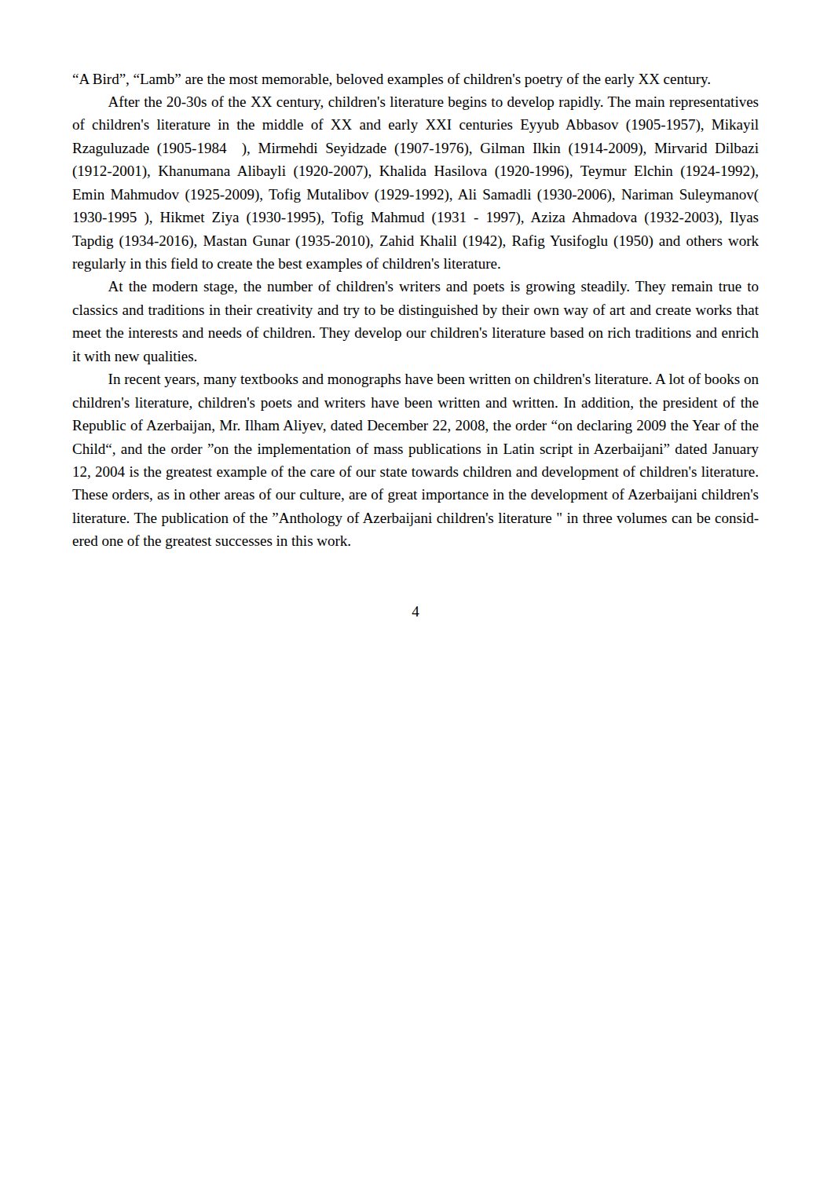“A Bird”, “Lamb” are the most memorable, beloved examples of children's poetry of the early XX century.
After the 20-30s of the XX century, children's literature begins to develop rapidly. The main representatives of children's literature in the middle of XX and early XXI centuries Eyyub Abbasov (1905-1957), Mikayil Rzaguluzade (1905-1984 ), Mirmehdi Seyidzade (1907-1976), Gilman Ilkin (1914-2009), Mirvarid Dilbazi (1912-2001), Khanumana Alibayli (1920-2007), Khalida Hasilova (1920-1996), Teymur Elchin (1924-1992), Emin Mahmudov (1925-2009), Tofig Mutalibov (1929-1992), Ali Samadli (1930-2006), Nariman Suleymanov( 1930-1995 ), Hikmet Ziya (1930-1995), Tofig Mahmud (1931 - 1997), Aziza Ahmadova (1932-2003), Ilyas Tapdig (1934-2016), Mastan Gunar (1935-2010), Zahid Khalil (1942), Rafig Yusifoglu (1950) and others work regularly in this field to create the best examples of children's literature.
At the modern stage, the number of children's writers and poets is growing steadily. They remain true to classics and traditions in their creativity and try to be distinguished by their own way of art and create works that meet the interests and needs of children. They develop our children's literature based on rich traditions and enrich it with new qualities.
In recent years, many textbooks and monographs have been written on children's literature. A lot of books on children's literature, children's poets and writers have been written and written. In addition, the president of the Republic of Azerbaijan, Mr. Ilham Aliyev, dated December 22, 2008, the order “on declaring 2009 the Year of the Child“, and the order ”on the implementation of mass publications in Latin script in Azerbaijani” dated January 12, 2004 is the greatest example of the care of our state towards children and development of children's literature. These orders, as in other areas of our culture, are of great importance in the development of Azerbaijani children's literature. The publication of the ”Anthology of Azerbaijani children's literature " in three volumes can be considered one of the greatest successes in this work.
4